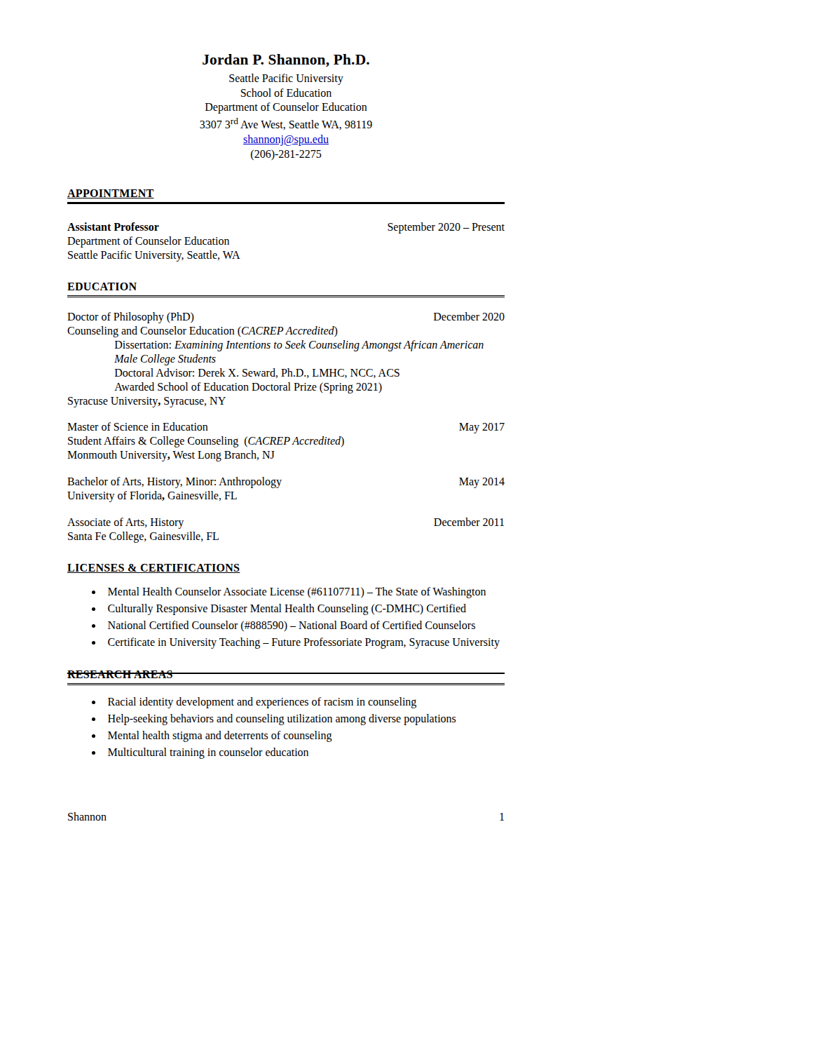Jordan P. Shannon, Ph.D.
Seattle Pacific University
School of Education
Department of Counselor Education
3307 3rd Ave West, Seattle WA, 98119
shannonj@spu.edu
(206)-281-2275
Appointment
Assistant Professor
September 2020 – Present
Department of Counselor Education
Seattle Pacific University, Seattle, WA
Education
Doctor of Philosophy (PhD)
December 2020
Counseling and Counselor Education (CACREP Accredited)
Dissertation: Examining Intentions to Seek Counseling Amongst African American Male College Students
Doctoral Advisor: Derek X. Seward, Ph.D., LMHC, NCC, ACS
Awarded School of Education Doctoral Prize (Spring 2021)
Syracuse University, Syracuse, NY
Master of Science in Education
May 2017
Student Affairs & College Counseling (CACREP Accredited)
Monmouth University, West Long Branch, NJ
Bachelor of Arts, History, Minor: Anthropology
May 2014
University of Florida, Gainesville, FL
Associate of Arts, History
December 2011
Santa Fe College, Gainesville, FL
Licenses & Certifications
Mental Health Counselor Associate License (#61107711) – The State of Washington
Culturally Responsive Disaster Mental Health Counseling (C-DMHC) Certified
National Certified Counselor (#888590) – National Board of Certified Counselors
Certificate in University Teaching – Future Professoriate Program, Syracuse University
Research Areas
Racial identity development and experiences of racism in counseling
Help-seeking behaviors and counseling utilization among diverse populations
Mental health stigma and deterrents of counseling
Multicultural training in counselor education
Shannon 1